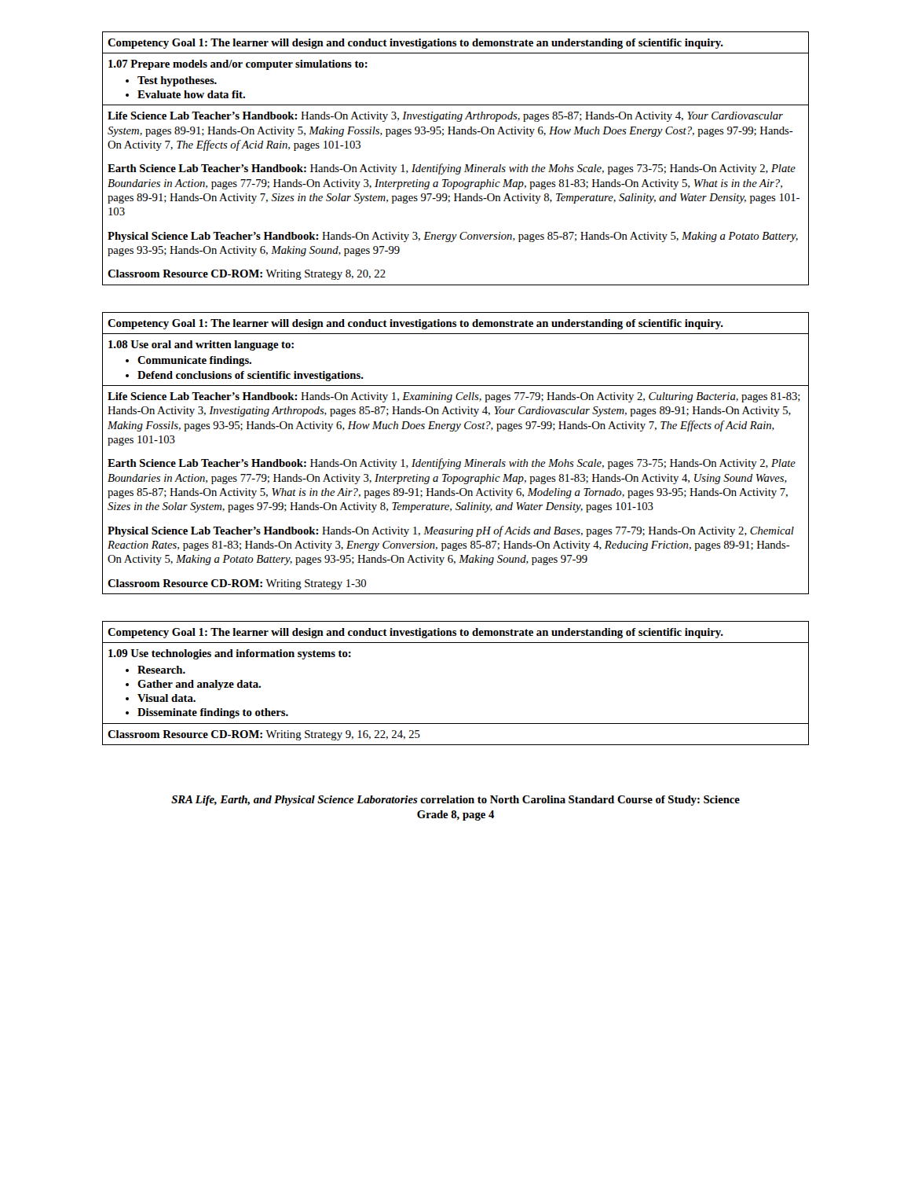| Competency Goal 1: The learner will design and conduct investigations to demonstrate an understanding of scientific inquiry. |
| 1.07 Prepare models and/or computer simulations to: Test hypotheses. Evaluate how data fit. |
| Life Science Lab Teacher’s Handbook: Hands-On Activity 3, Investigating Arthropods, pages 85-87; Hands-On Activity 4, Your Cardiovascular System, pages 89-91; Hands-On Activity 5, Making Fossils, pages 93-95; Hands-On Activity 6, How Much Does Energy Cost?, pages 97-99; Hands-On Activity 7, The Effects of Acid Rain, pages 101-103 Earth Science Lab Teacher’s Handbook: Hands-On Activity 1, Identifying Minerals with the Mohs Scale, pages 73-75; Hands-On Activity 2, Plate Boundaries in Action, pages 77-79; Hands-On Activity 3, Interpreting a Topographic Map, pages 81-83; Hands-On Activity 5, What is in the Air?, pages 89-91; Hands-On Activity 7, Sizes in the Solar System, pages 97-99; Hands-On Activity 8, Temperature, Salinity, and Water Density, pages 101-103 Physical Science Lab Teacher’s Handbook: Hands-On Activity 3, Energy Conversion, pages 85-87; Hands-On Activity 5, Making a Potato Battery, pages 93-95; Hands-On Activity 6, Making Sound, pages 97-99 Classroom Resource CD-ROM: Writing Strategy 8, 20, 22 |
| Competency Goal 1: The learner will design and conduct investigations to demonstrate an understanding of scientific inquiry. |
| 1.08 Use oral and written language to: Communicate findings. Defend conclusions of scientific investigations. |
| Life Science Lab Teacher’s Handbook: Hands-On Activity 1, Examining Cells, pages 77-79; Hands-On Activity 2, Culturing Bacteria, pages 81-83; Hands-On Activity 3, Investigating Arthropods, pages 85-87; Hands-On Activity 4, Your Cardiovascular System, pages 89-91; Hands-On Activity 5, Making Fossils, pages 93-95; Hands-On Activity 6, How Much Does Energy Cost?, pages 97-99; Hands-On Activity 7, The Effects of Acid Rain, pages 101-103 Earth Science Lab Teacher’s Handbook: Hands-On Activity 1, Identifying Minerals with the Mohs Scale, pages 73-75; Hands-On Activity 2, Plate Boundaries in Action , pages 77-79; Hands-On Activity 3, Interpreting a Topographic Map, pages 81-83; Hands-On Activity 4, Using Sound Waves, pages 85-87; Hands-On Activity 5, What is in the Air?, pages 89-91; Hands-On Activity 6, Modeling a Tornado, pages 93-95; Hands-On Activity 7, Sizes in the Solar System, pages 97-99; Hands-On Activity 8, Temperature, Salinity, and Water Density, pages 101-103 Physical Science Lab Teacher’s Handbook: Hands-On Activity 1, Measuring pH of Acids and Bases, pages 77-79; Hands-On Activity 2, Chemical Reaction Rates, pages 81-83; Hands-On Activity 3, Energy Conversion, pages 85-87; Hands-On Activity 4, Reducing Friction, pages 89-91; Hands-On Activity 5, Making a Potato Battery, pages 93-95; Hands-On Activity 6, Making Sound, pages 97-99 Classroom Resource CD-ROM: Writing Strategy 1-30 |
| Competency Goal 1: The learner will design and conduct investigations to demonstrate an understanding of scientific inquiry. |
| 1.09 Use technologies and information systems to: Research. Gather and analyze data. Visual data. Disseminate findings to others. |
| Classroom Resource CD-ROM: Writing Strategy 9, 16, 22, 24, 25 |
SRA Life, Earth, and Physical Science Laboratories correlation to North Carolina Standard Course of Study: Science
Grade 8, page 4